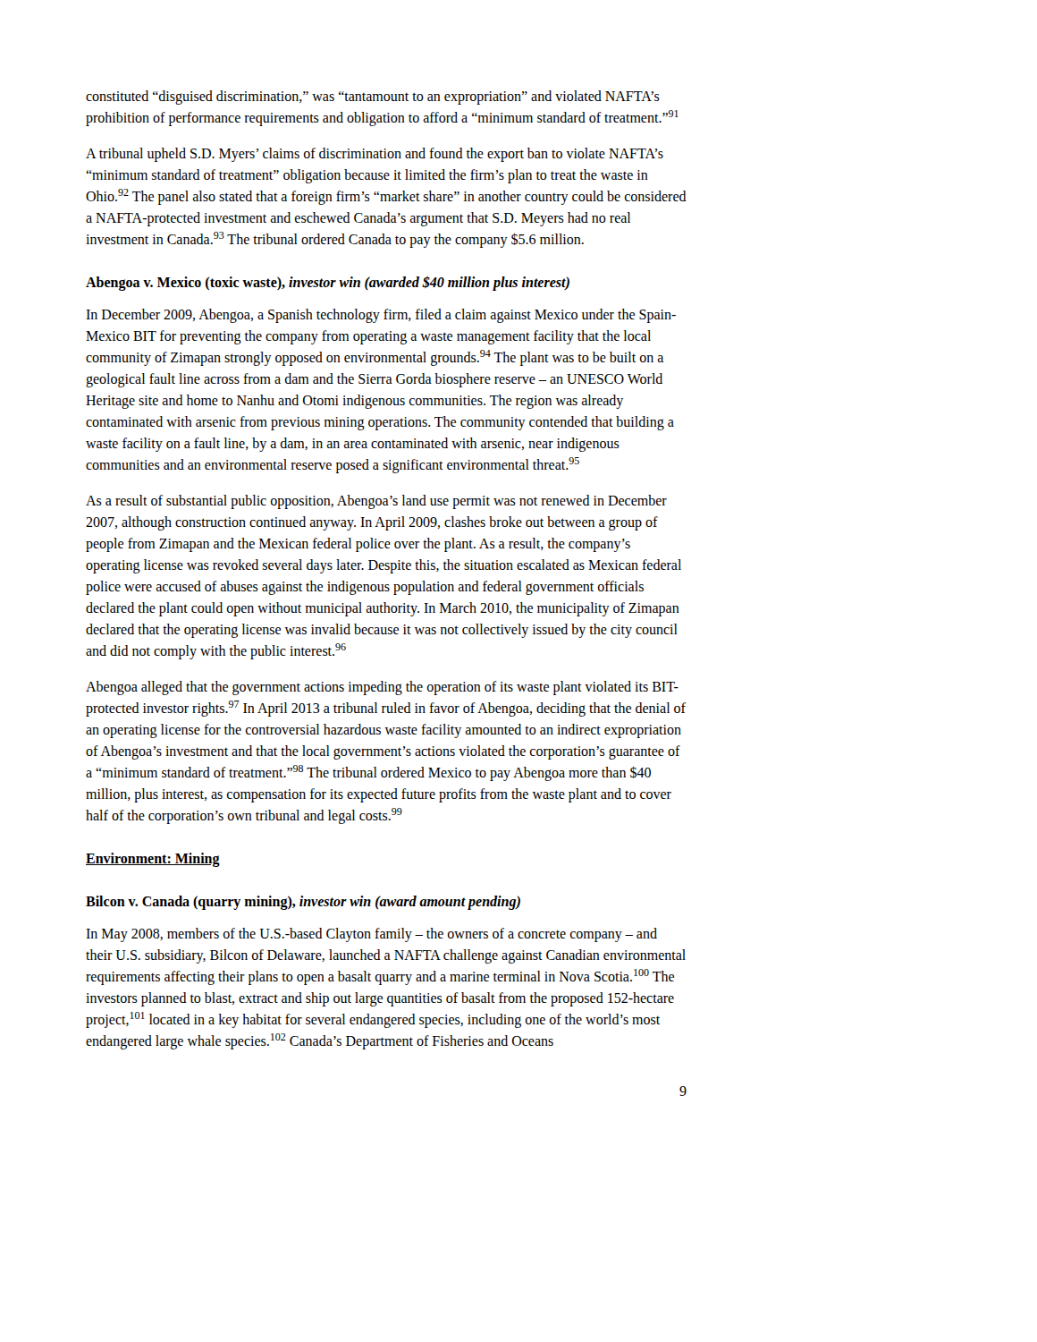constituted “disguised discrimination,” was “tantamount to an expropriation” and violated NAFTA’s prohibition of performance requirements and obligation to afford a “minimum standard of treatment.”91
A tribunal upheld S.D. Myers’ claims of discrimination and found the export ban to violate NAFTA’s “minimum standard of treatment” obligation because it limited the firm’s plan to treat the waste in Ohio.92 The panel also stated that a foreign firm’s “market share” in another country could be considered a NAFTA-protected investment and eschewed Canada’s argument that S.D. Meyers had no real investment in Canada.93 The tribunal ordered Canada to pay the company $5.6 million.
Abengoa v. Mexico (toxic waste), investor win (awarded $40 million plus interest)
In December 2009, Abengoa, a Spanish technology firm, filed a claim against Mexico under the Spain-Mexico BIT for preventing the company from operating a waste management facility that the local community of Zimapan strongly opposed on environmental grounds.94 The plant was to be built on a geological fault line across from a dam and the Sierra Gorda biosphere reserve – an UNESCO World Heritage site and home to Nanhu and Otomi indigenous communities. The region was already contaminated with arsenic from previous mining operations. The community contended that building a waste facility on a fault line, by a dam, in an area contaminated with arsenic, near indigenous communities and an environmental reserve posed a significant environmental threat.95
As a result of substantial public opposition, Abengoa’s land use permit was not renewed in December 2007, although construction continued anyway. In April 2009, clashes broke out between a group of people from Zimapan and the Mexican federal police over the plant. As a result, the company’s operating license was revoked several days later. Despite this, the situation escalated as Mexican federal police were accused of abuses against the indigenous population and federal government officials declared the plant could open without municipal authority. In March 2010, the municipality of Zimapan declared that the operating license was invalid because it was not collectively issued by the city council and did not comply with the public interest.96
Abengoa alleged that the government actions impeding the operation of its waste plant violated its BIT-protected investor rights.97 In April 2013 a tribunal ruled in favor of Abengoa, deciding that the denial of an operating license for the controversial hazardous waste facility amounted to an indirect expropriation of Abengoa’s investment and that the local government’s actions violated the corporation’s guarantee of a “minimum standard of treatment.”98 The tribunal ordered Mexico to pay Abengoa more than $40 million, plus interest, as compensation for its expected future profits from the waste plant and to cover half of the corporation’s own tribunal and legal costs.99
Environment: Mining
Bilcon v. Canada (quarry mining), investor win (award amount pending)
In May 2008, members of the U.S.-based Clayton family – the owners of a concrete company – and their U.S. subsidiary, Bilcon of Delaware, launched a NAFTA challenge against Canadian environmental requirements affecting their plans to open a basalt quarry and a marine terminal in Nova Scotia.100 The investors planned to blast, extract and ship out large quantities of basalt from the proposed 152-hectare project,101 located in a key habitat for several endangered species, including one of the world’s most endangered large whale species.102 Canada’s Department of Fisheries and Oceans
9